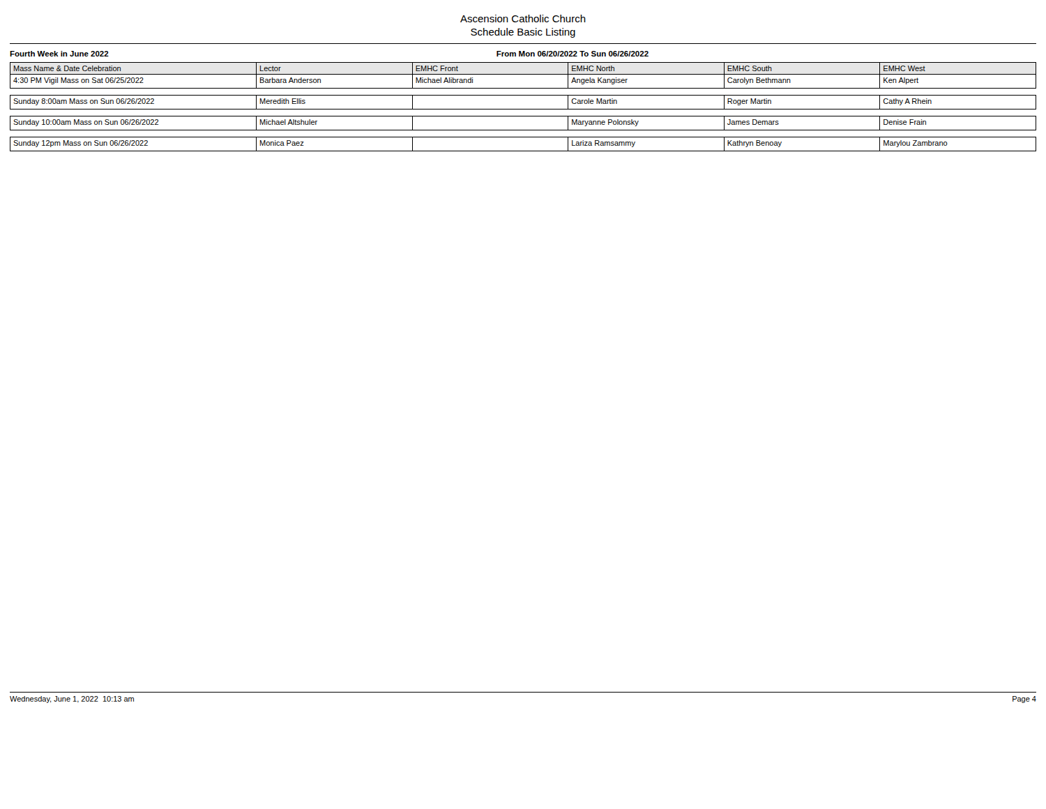Ascension Catholic Church
Schedule Basic Listing
Fourth Week in June 2022
From Mon 06/20/2022 To Sun 06/26/2022
| Mass Name & Date Celebration | Lector | EMHC Front | EMHC North | EMHC South | EMHC West |
| --- | --- | --- | --- | --- | --- |
| 4:30 PM Vigil Mass on Sat 06/25/2022 | Barbara Anderson | Michael Alibrandi | Angela Kangiser | Carolyn Bethmann | Ken Alpert |
| Sunday 8:00am Mass on Sun 06/26/2022 | Meredith Ellis | | Carole Martin | Roger Martin | Cathy A Rhein |
| Sunday 10:00am Mass on Sun 06/26/2022 | Michael Altshuler | | Maryanne Polonsky | James Demars | Denise Frain |
| Sunday 12pm Mass on Sun 06/26/2022 | Monica Paez | | Lariza Ramsammy | Kathryn Benoay | Marylou Zambrano |
Wednesday, June 1, 2022 10:13 am Page 4